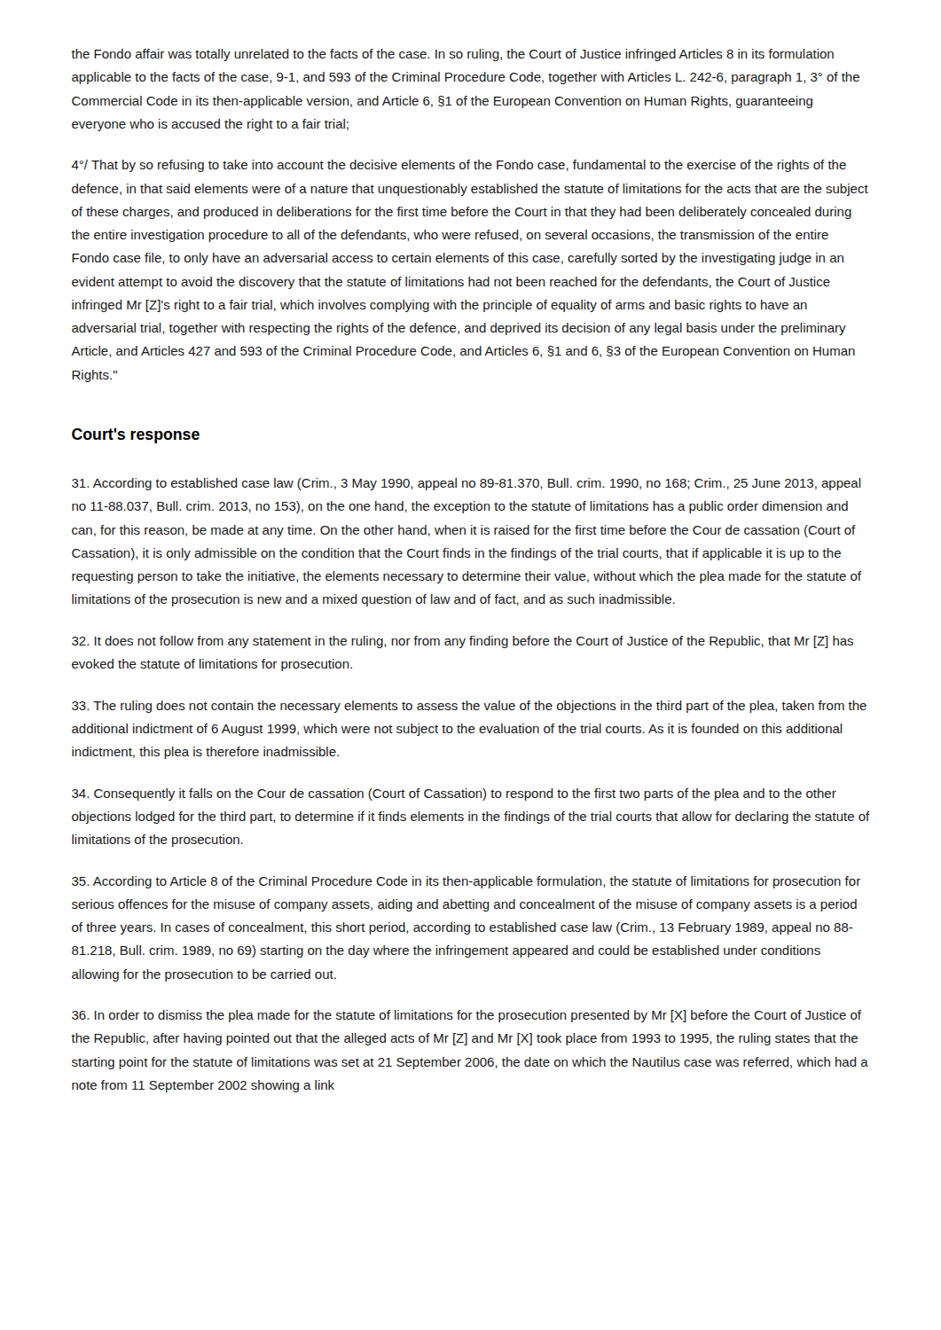the Fondo affair was totally unrelated to the facts of the case. In so ruling, the Court of Justice infringed Articles 8 in its formulation applicable to the facts of the case, 9-1, and 593 of the Criminal Procedure Code, together with Articles L. 242-6, paragraph 1, 3° of the Commercial Code in its then-applicable version, and Article 6, §1 of the European Convention on Human Rights, guaranteeing everyone who is accused the right to a fair trial;
4°/ That by so refusing to take into account the decisive elements of the Fondo case, fundamental to the exercise of the rights of the defence, in that said elements were of a nature that unquestionably established the statute of limitations for the acts that are the subject of these charges, and produced in deliberations for the first time before the Court in that they had been deliberately concealed during the entire investigation procedure to all of the defendants, who were refused, on several occasions, the transmission of the entire Fondo case file, to only have an adversarial access to certain elements of this case, carefully sorted by the investigating judge in an evident attempt to avoid the discovery that the statute of limitations had not been reached for the defendants, the Court of Justice infringed Mr [Z]'s right to a fair trial, which involves complying with the principle of equality of arms and basic rights to have an adversarial trial, together with respecting the rights of the defence, and deprived its decision of any legal basis under the preliminary Article, and Articles 427 and 593 of the Criminal Procedure Code, and Articles 6, §1 and 6, §3 of the European Convention on Human Rights."
Court's response
31. According to established case law (Crim., 3 May 1990, appeal no 89-81.370, Bull. crim. 1990, no 168; Crim., 25 June 2013, appeal no 11-88.037, Bull. crim. 2013, no 153), on the one hand, the exception to the statute of limitations has a public order dimension and can, for this reason, be made at any time. On the other hand, when it is raised for the first time before the Cour de cassation (Court of Cassation), it is only admissible on the condition that the Court finds in the findings of the trial courts, that if applicable it is up to the requesting person to take the initiative, the elements necessary to determine their value, without which the plea made for the statute of limitations of the prosecution is new and a mixed question of law and of fact, and as such inadmissible.
32. It does not follow from any statement in the ruling, nor from any finding before the Court of Justice of the Republic, that Mr [Z] has evoked the statute of limitations for prosecution.
33. The ruling does not contain the necessary elements to assess the value of the objections in the third part of the plea, taken from the additional indictment of 6 August 1999, which were not subject to the evaluation of the trial courts. As it is founded on this additional indictment, this plea is therefore inadmissible.
34. Consequently it falls on the Cour de cassation (Court of Cassation) to respond to the first two parts of the plea and to the other objections lodged for the third part, to determine if it finds elements in the findings of the trial courts that allow for declaring the statute of limitations of the prosecution.
35. According to Article 8 of the Criminal Procedure Code in its then-applicable formulation, the statute of limitations for prosecution for serious offences for the misuse of company assets, aiding and abetting and concealment of the misuse of company assets is a period of three years. In cases of concealment, this short period, according to established case law (Crim., 13 February 1989, appeal no 88-81.218, Bull. crim. 1989, no 69) starting on the day where the infringement appeared and could be established under conditions allowing for the prosecution to be carried out.
36. In order to dismiss the plea made for the statute of limitations for the prosecution presented by Mr [X] before the Court of Justice of the Republic, after having pointed out that the alleged acts of Mr [Z] and Mr [X] took place from 1993 to 1995, the ruling states that the starting point for the statute of limitations was set at 21 September 2006, the date on which the Nautilus case was referred, which had a note from 11 September 2002 showing a link